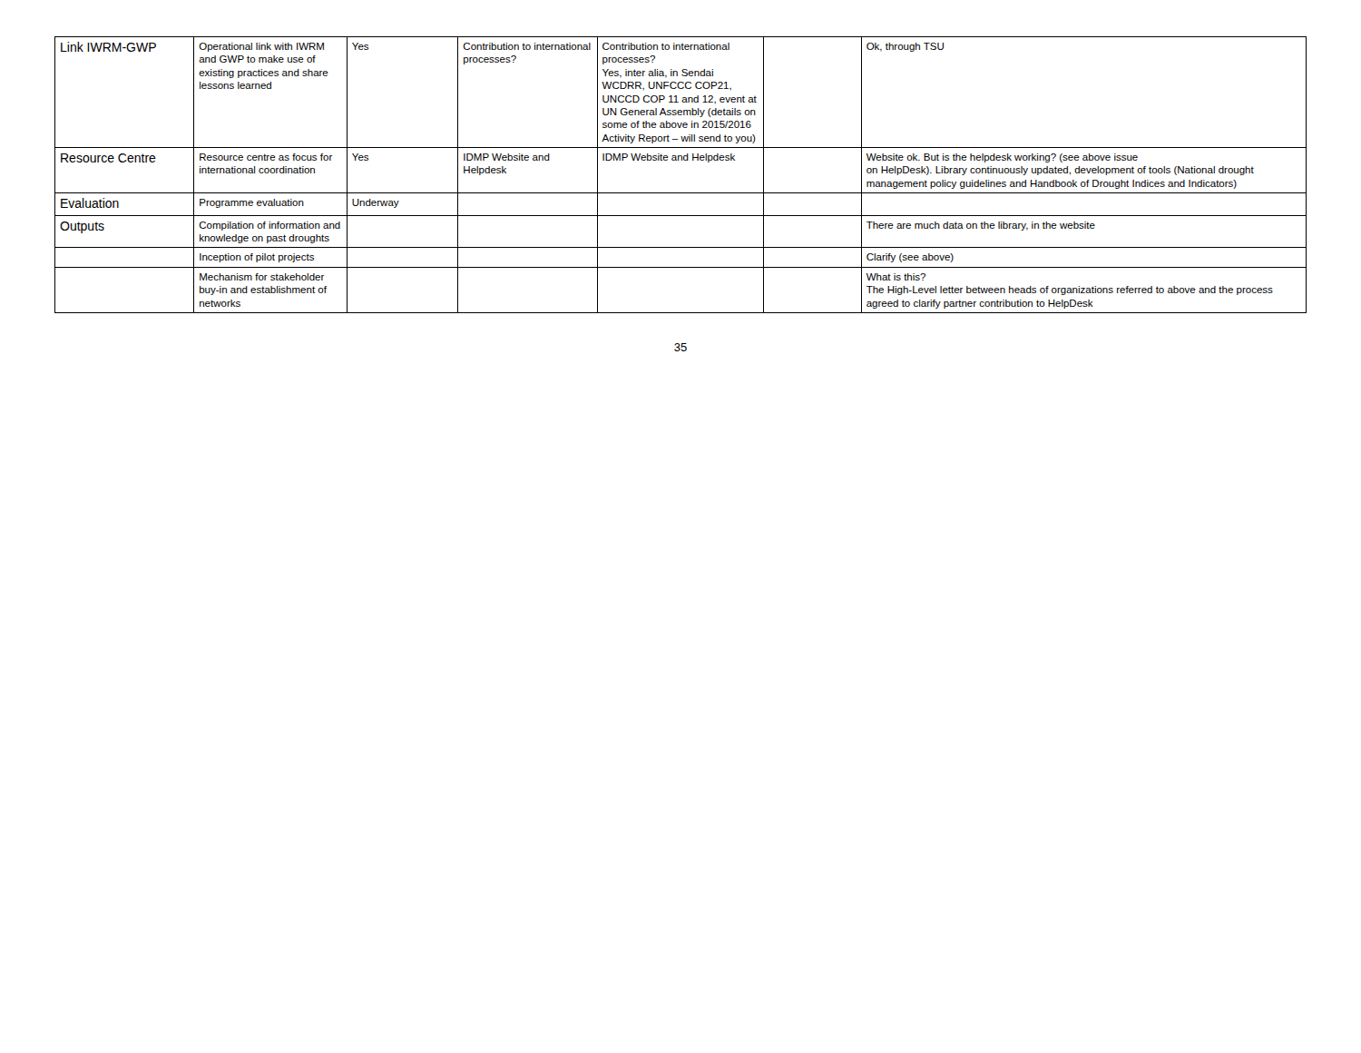| Link IWRM-GWP | Operational link with IWRM and GWP to make use of existing practices and share lessons learned | Yes | Contribution to international processes? | Contribution to international processes? Yes, inter alia, in Sendai WCDRR, UNFCCC COP21, UNCCD COP 11 and 12, event at UN General Assembly (details on some of the above in 2015/2016 Activity Report – will send to you) | | Ok, through TSU |
| Resource Centre | Resource centre as focus for international coordination | Yes | IDMP Website and Helpdesk | IDMP Website and Helpdesk | | Website ok. But is the helpdesk working? (see above issue on HelpDesk). Library continuously updated, development of tools (National drought management policy guidelines and Handbook of Drought Indices and Indicators) |
| Evaluation | Programme evaluation | Underway | | | | |
| Outputs | Compilation of information and knowledge on past droughts | | | | | There are much data on the library, in the website |
| | Inception of pilot projects | | | | | Clarify (see above) |
| | Mechanism for stakeholder buy-in and establishment of networks | | | | | What is this? The High-Level letter between heads of organizations referred to above and the process agreed to clarify partner contribution to HelpDesk |
35